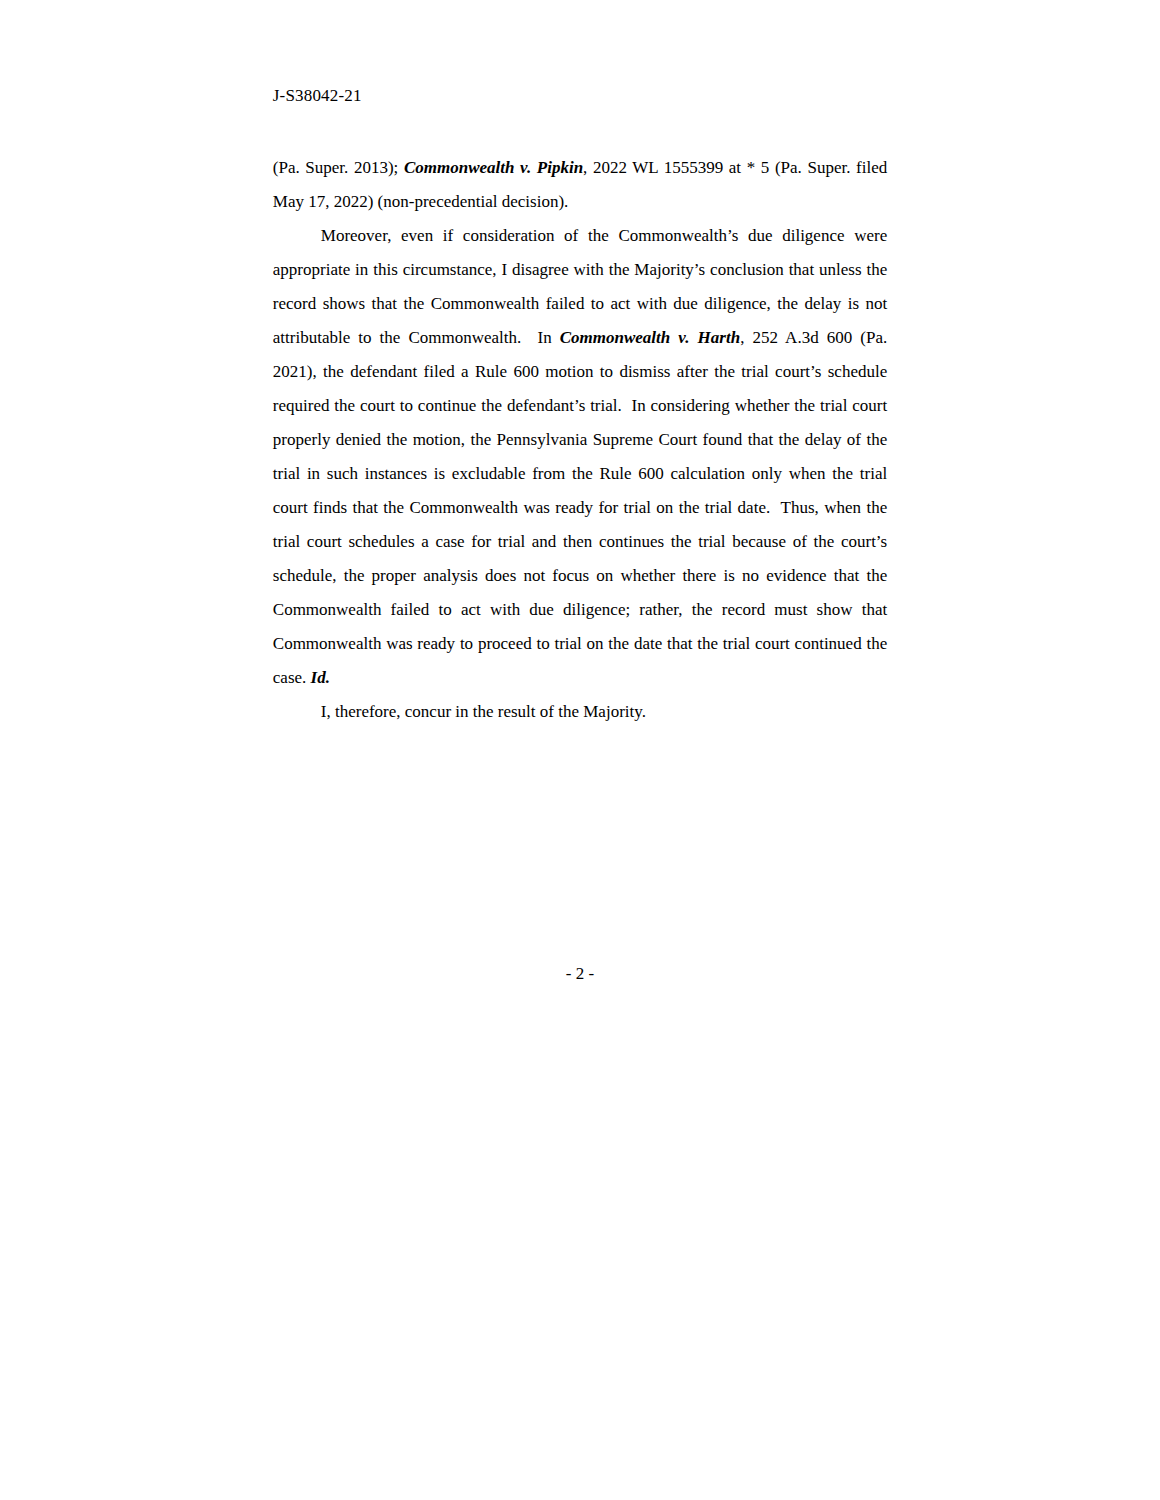J-S38042-21
(Pa. Super. 2013); Commonwealth v. Pipkin, 2022 WL 1555399 at * 5 (Pa. Super. filed May 17, 2022) (non-precedential decision).
Moreover, even if consideration of the Commonwealth’s due diligence were appropriate in this circumstance, I disagree with the Majority’s conclusion that unless the record shows that the Commonwealth failed to act with due diligence, the delay is not attributable to the Commonwealth. In Commonwealth v. Harth, 252 A.3d 600 (Pa. 2021), the defendant filed a Rule 600 motion to dismiss after the trial court’s schedule required the court to continue the defendant’s trial. In considering whether the trial court properly denied the motion, the Pennsylvania Supreme Court found that the delay of the trial in such instances is excludable from the Rule 600 calculation only when the trial court finds that the Commonwealth was ready for trial on the trial date. Thus, when the trial court schedules a case for trial and then continues the trial because of the court’s schedule, the proper analysis does not focus on whether there is no evidence that the Commonwealth failed to act with due diligence; rather, the record must show that Commonwealth was ready to proceed to trial on the date that the trial court continued the case. Id.
I, therefore, concur in the result of the Majority.
- 2 -